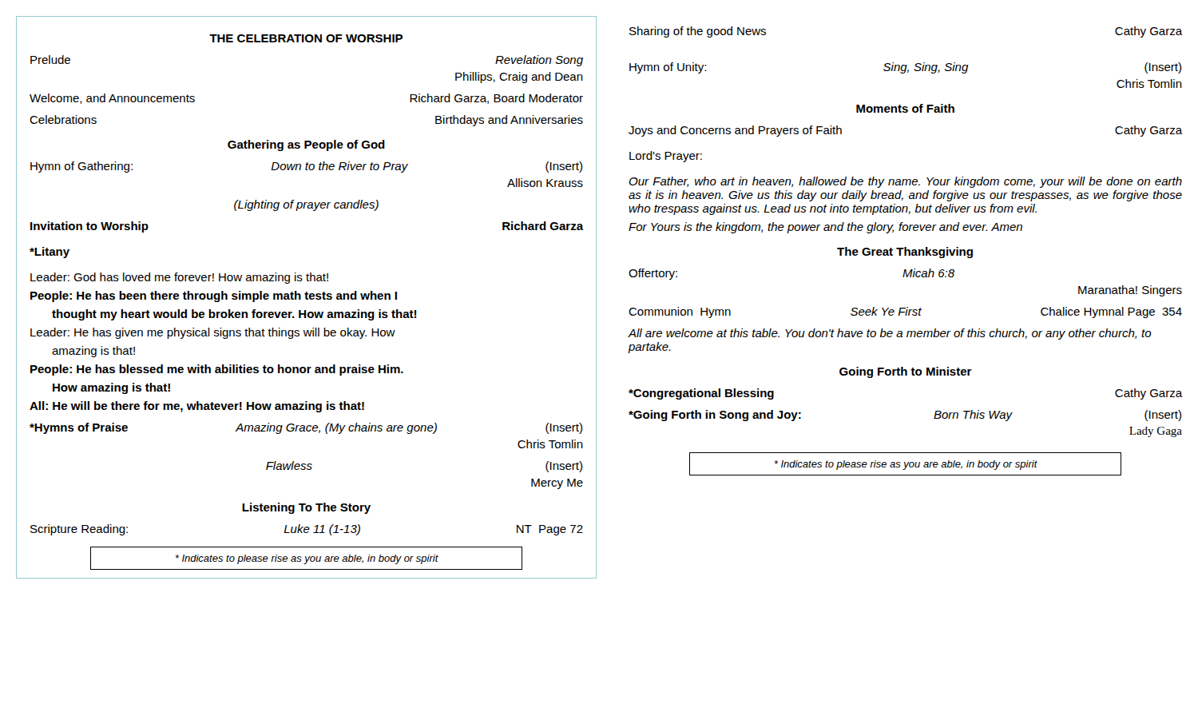THE CELEBRATION OF WORSHIP
Prelude Revelation Song
Phillips, Craig and Dean
Welcome, and Announcements Richard Garza, Board Moderator
Celebrations Birthdays and Anniversaries
Gathering as People of God
Hymn of Gathering: Down to the River to Pray (Insert)
Allison Krauss
(Lighting of prayer candles)
Invitation to Worship Richard Garza
*Litany
Leader: God has loved me forever! How amazing is that!
People: He has been there through simple math tests and when I
thought my heart would be broken forever. How amazing is that!
Leader: He has given me physical signs that things will be okay. How
amazing is that!
People: He has blessed me with abilities to honor and praise Him.
How amazing is that!
All: He will be there for me, whatever! How amazing is that!
*Hymns of Praise Amazing Grace, (My chains are gone) (Insert)
Chris Tomlin
Flawless (Insert)
Mercy Me
Listening To The Story
Scripture Reading: Luke 11 (1-13) NT Page 72
* Indicates to please rise as you are able, in body or spirit
Sharing of the good News Cathy Garza
Hymn of Unity: Sing, Sing, Sing (Insert)
Chris Tomlin
Moments of Faith
Joys and Concerns and Prayers of Faith Cathy Garza
Lord's Prayer:
Our Father, who art in heaven, hallowed be thy name. Your kingdom come, your will be done on earth as it is in heaven. Give us this day our daily bread, and forgive us our trespasses, as we forgive those who trespass against us. Lead us not into temptation, but deliver us from evil.
For Yours is the kingdom, the power and the glory, forever and ever. Amen
The Great Thanksgiving
Offertory: Micah 6:8
Maranatha! Singers
Communion Hymn Seek Ye First Chalice Hymnal Page 354
All are welcome at this table. You don't have to be a member of this church, or any other church, to partake.
Going Forth to Minister
*Congregational Blessing Cathy Garza
*Going Forth in Song and Joy: Born This Way (Insert)
Lady Gaga
* Indicates to please rise as you are able, in body or spirit